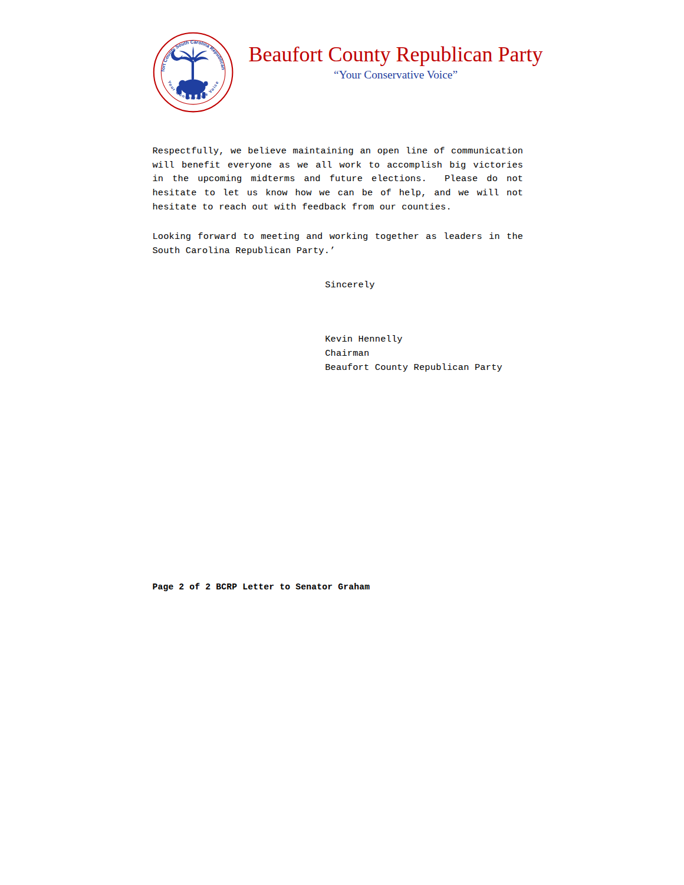Beaufort County South Carolina Republican Party Your Conservative Voice
Beaufort County Republican Party
“Your Conservative Voice”
Respectfully, we believe maintaining an open line of communication will benefit everyone as we all work to accomplish big victories in the upcoming midterms and future elections. Please do not hesitate to let us know how we can be of help, and we will not hesitate to reach out with feedback from our counties.
Looking forward to meeting and working together as leaders in the South Carolina Republican Party.’
Sincerely
Kevin Hennelly
Chairman
Beaufort County Republican Party
Page 2 of 2 BCRP Letter to Senator Graham